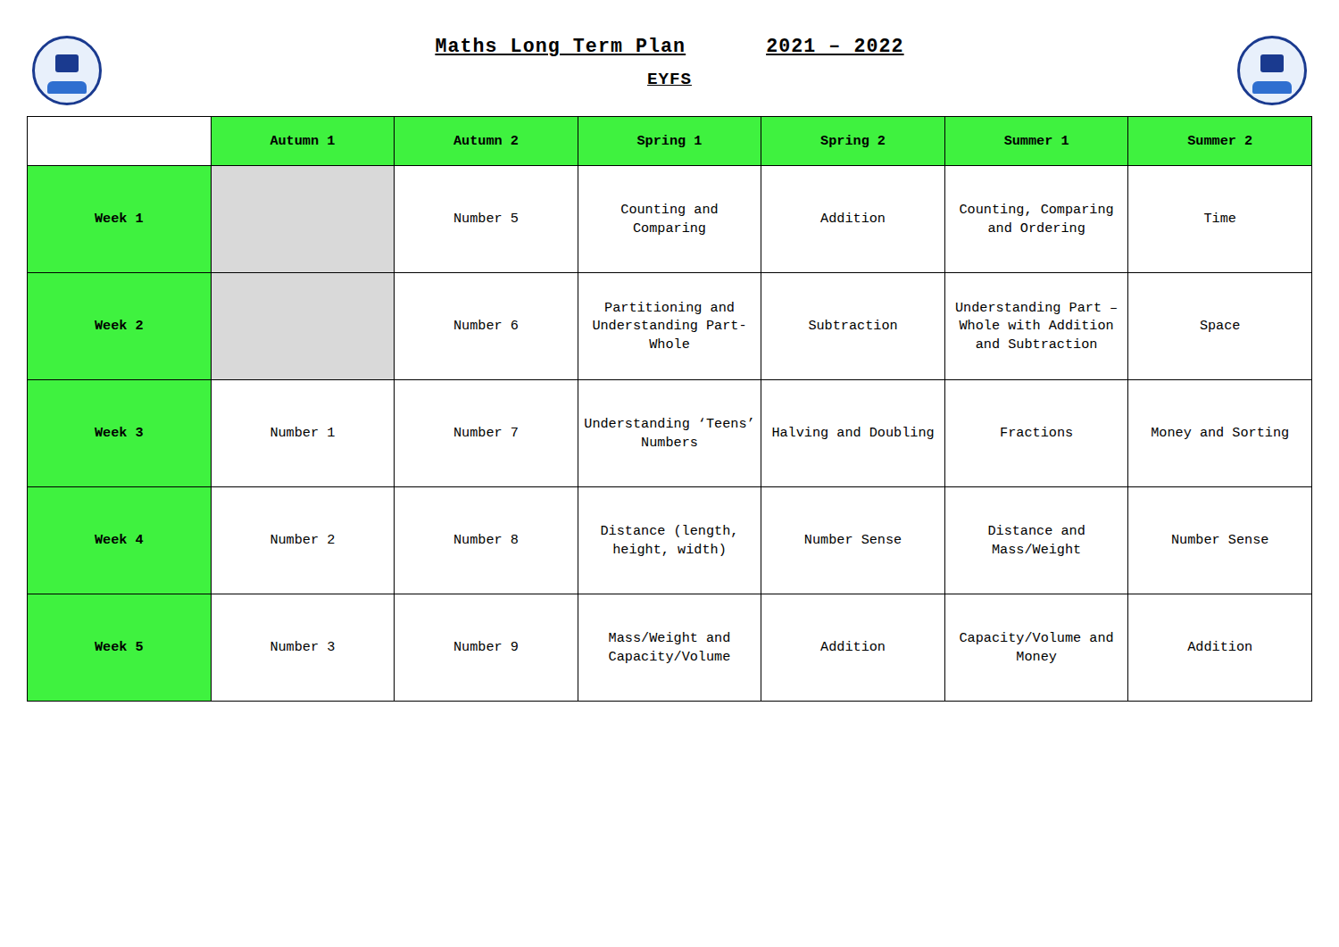Maths Long Term Plan 2021 – 2022
EYFS
| | Autumn 1 | Autumn 2 | Spring 1 | Spring 2 | Summer 1 | Summer 2 |
| --- | --- | --- | --- | --- | --- | --- |
| Week 1 | | Number 5 | Counting and Comparing | Addition | Counting, Comparing and Ordering | Time |
| Week 2 | | Number 6 | Partitioning and Understanding Part-Whole | Subtraction | Understanding Part – Whole with Addition and Subtraction | Space |
| Week 3 | Number 1 | Number 7 | Understanding ‘Teens’ Numbers | Halving and Doubling | Fractions | Money and Sorting |
| Week 4 | Number 2 | Number 8 | Distance (length, height, width) | Number Sense | Distance and Mass/Weight | Number Sense |
| Week 5 | Number 3 | Number 9 | Mass/Weight and Capacity/Volume | Addition | Capacity/Volume and Money | Addition |